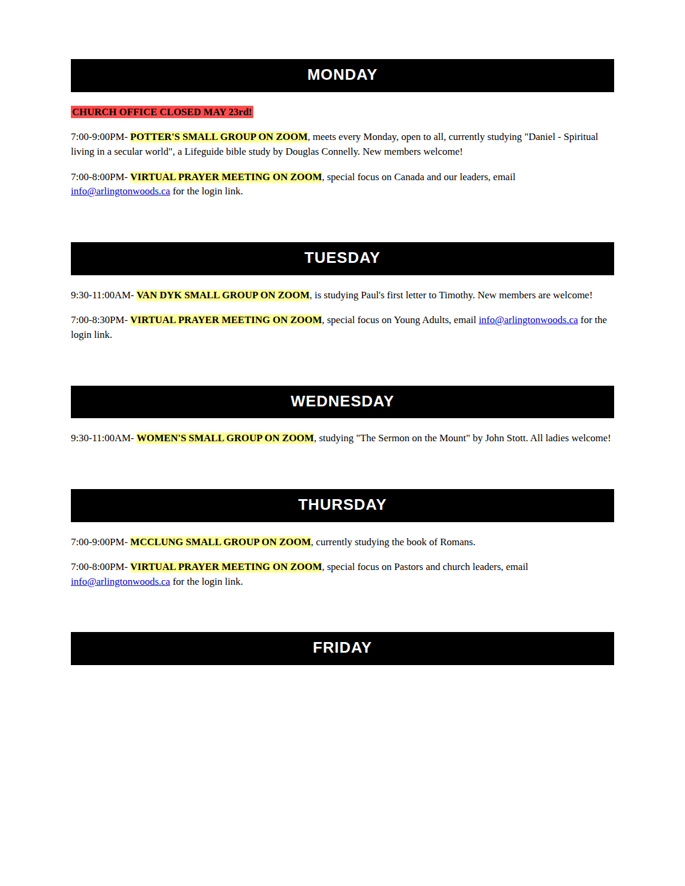MONDAY
CHURCH OFFICE CLOSED MAY 23rd!
7:00-9:00PM- POTTER'S SMALL GROUP ON ZOOM, meets every Monday, open to all, currently studying "Daniel - Spiritual living in a secular world", a Lifeguide bible study by Douglas Connelly. New members welcome!
7:00-8:00PM- VIRTUAL PRAYER MEETING ON ZOOM, special focus on Canada and our leaders, email info@arlingtonwoods.ca for the login link.
TUESDAY
9:30-11:00AM- VAN DYK SMALL GROUP ON ZOOM, is studying Paul's first letter to Timothy. New members are welcome!
7:00-8:30PM- VIRTUAL PRAYER MEETING ON ZOOM, special focus on Young Adults, email info@arlingtonwoods.ca for the login link.
WEDNESDAY
9:30-11:00AM- WOMEN'S SMALL GROUP ON ZOOM, studying "The Sermon on the Mount" by John Stott. All ladies welcome!
THURSDAY
7:00-9:00PM- MCCLUNG SMALL GROUP ON ZOOM, currently studying the book of Romans.
7:00-8:00PM- VIRTUAL PRAYER MEETING ON ZOOM, special focus on Pastors and church leaders, email info@arlingtonwoods.ca for the login link.
FRIDAY